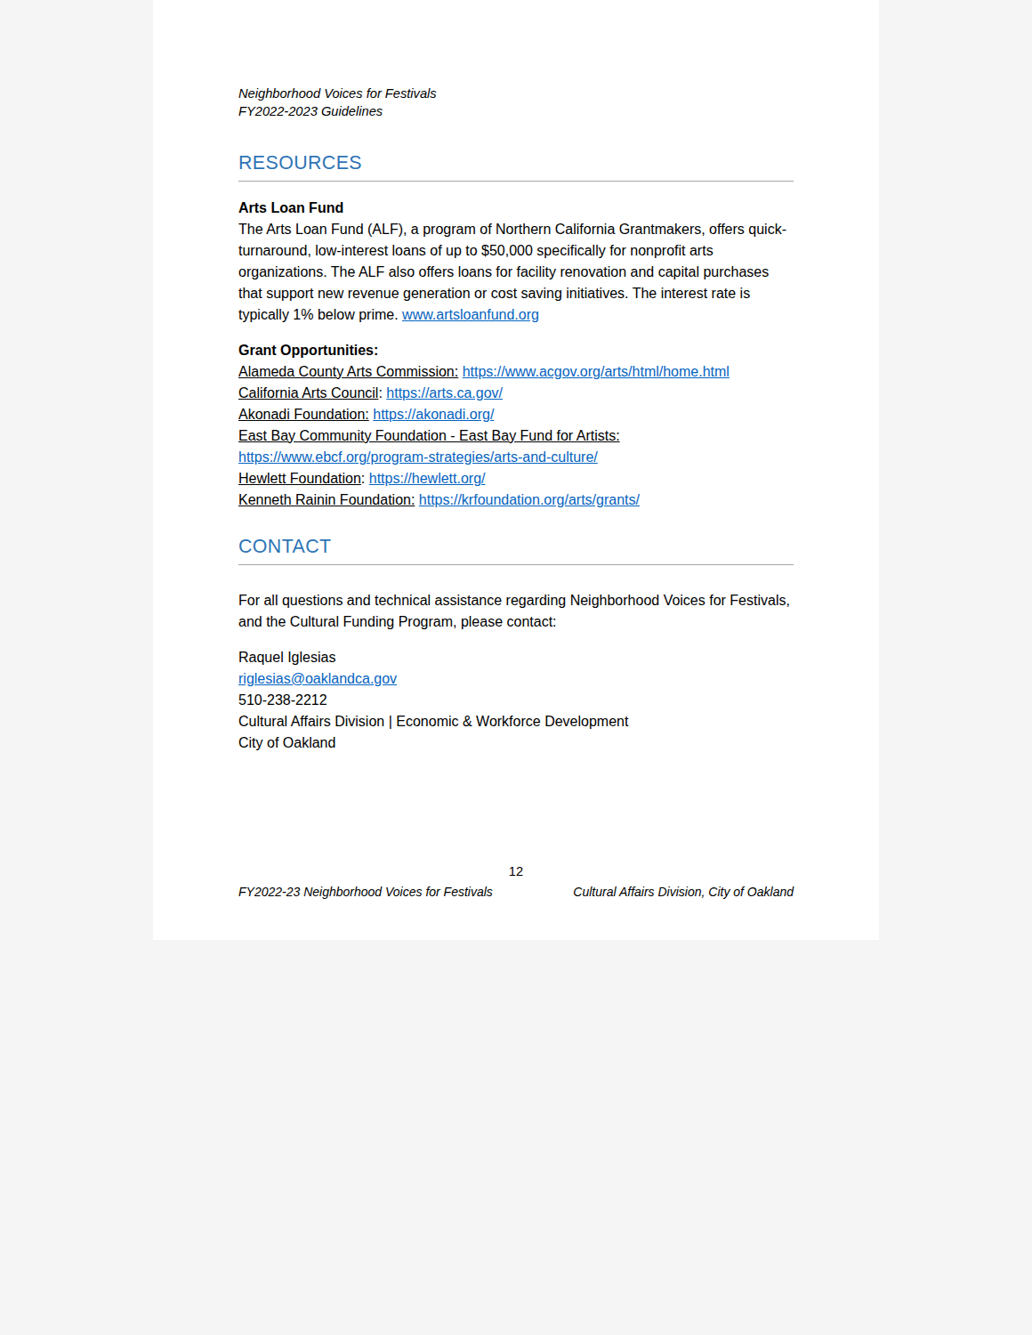Neighborhood Voices for Festivals
FY2022-2023 Guidelines
RESOURCES
Arts Loan Fund
The Arts Loan Fund (ALF), a program of Northern California Grantmakers, offers quick-turnaround, low-interest loans of up to $50,000 specifically for nonprofit arts organizations. The ALF also offers loans for facility renovation and capital purchases that support new revenue generation or cost saving initiatives. The interest rate is typically 1% below prime. www.artsloanfund.org
Grant Opportunities:
Alameda County Arts Commission: https://www.acgov.org/arts/html/home.html
California Arts Council: https://arts.ca.gov/
Akonadi Foundation: https://akonadi.org/
East Bay Community Foundation - East Bay Fund for Artists: https://www.ebcf.org/program-strategies/arts-and-culture/
Hewlett Foundation: https://hewlett.org/
Kenneth Rainin Foundation: https://krfoundation.org/arts/grants/
CONTACT
For all questions and technical assistance regarding Neighborhood Voices for Festivals, and the Cultural Funding Program, please contact:
Raquel Iglesias
riglesias@oaklandca.gov
510-238-2212
Cultural Affairs Division | Economic & Workforce Development
City of Oakland
12
FY2022-23 Neighborhood Voices for Festivals Cultural Affairs Division, City of Oakland